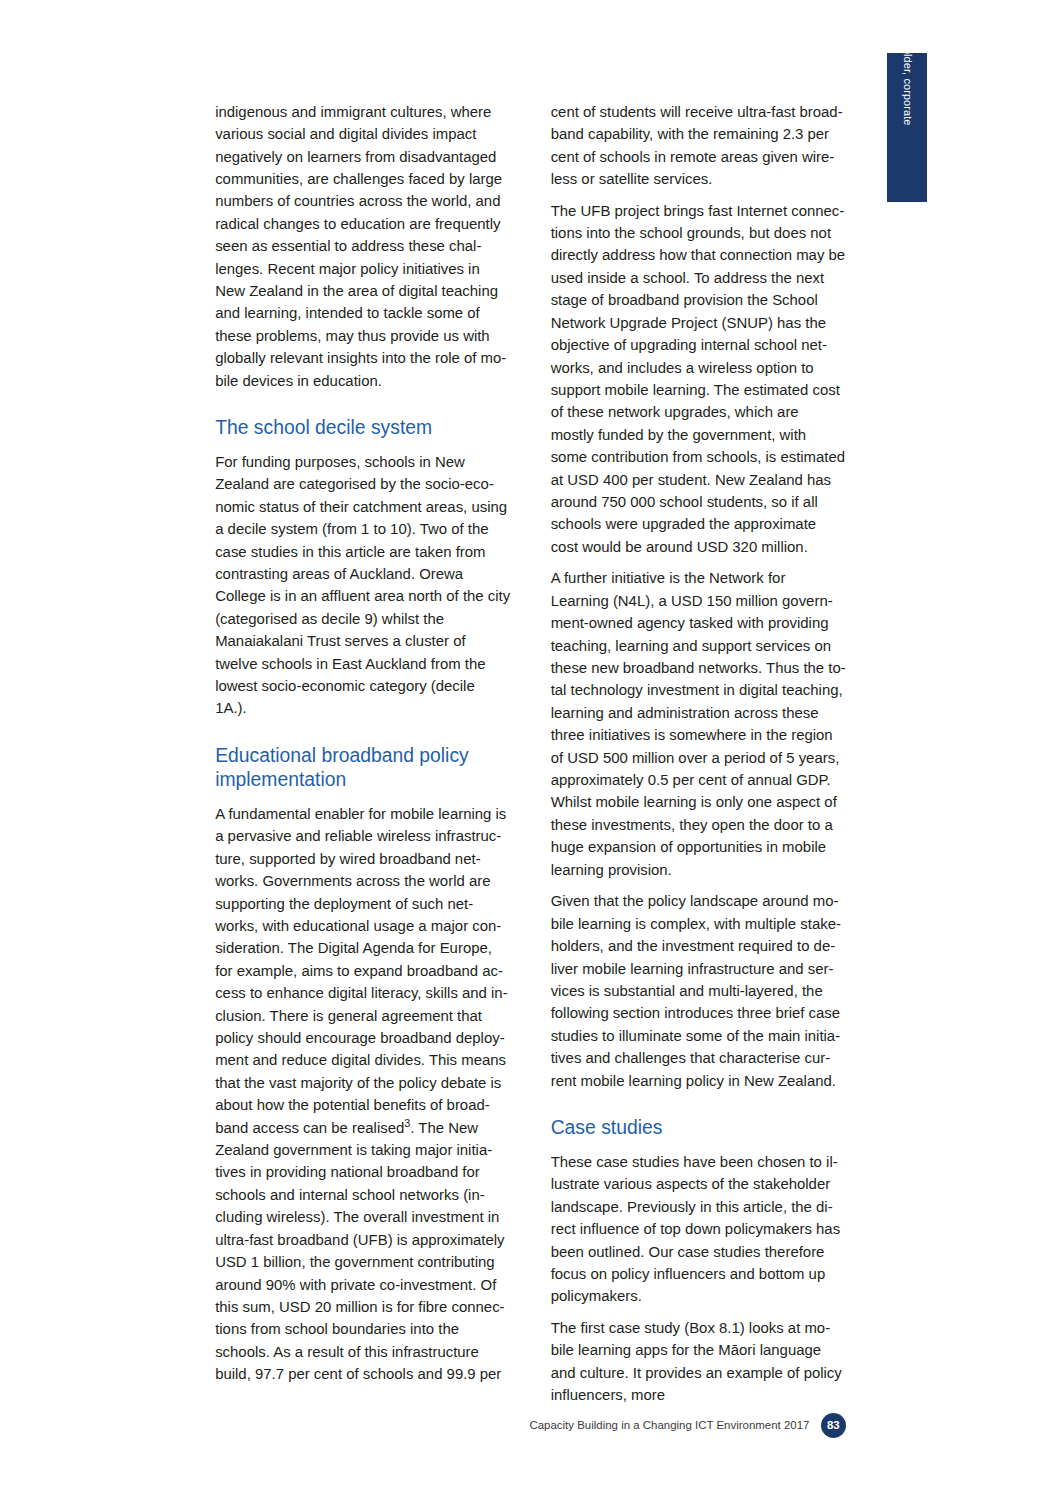Stakeholder, corporate
indigenous and immigrant cultures, where various social and digital divides impact negatively on learners from disadvantaged communities, are challenges faced by large numbers of countries across the world, and radical changes to education are frequently seen as essential to address these challenges. Recent major policy initiatives in New Zealand in the area of digital teaching and learning, intended to tackle some of these problems, may thus provide us with globally relevant insights into the role of mobile devices in education.
The school decile system
For funding purposes, schools in New Zealand are categorised by the socio-economic status of their catchment areas, using a decile system (from 1 to 10). Two of the case studies in this article are taken from contrasting areas of Auckland. Orewa College is in an affluent area north of the city (categorised as decile 9) whilst the Manaiakalani Trust serves a cluster of twelve schools in East Auckland from the lowest socio-economic category (decile 1A.).
Educational broadband policy implementation
A fundamental enabler for mobile learning is a pervasive and reliable wireless infrastructure, supported by wired broadband networks. Governments across the world are supporting the deployment of such networks, with educational usage a major consideration. The Digital Agenda for Europe, for example, aims to expand broadband access to enhance digital literacy, skills and inclusion. There is general agreement that policy should encourage broadband deployment and reduce digital divides. This means that the vast majority of the policy debate is about how the potential benefits of broadband access can be realised3. The New Zealand government is taking major initiatives in providing national broadband for schools and internal school networks (including wireless). The overall investment in ultra-fast broadband (UFB) is approximately USD 1 billion, the government contributing around 90% with private co-investment. Of this sum, USD 20 million is for fibre connections from school boundaries into the schools. As a result of this infrastructure build, 97.7 per cent of schools and 99.9 per cent of students will receive ultra-fast broadband capability, with the remaining 2.3 per cent of schools in remote areas given wireless or satellite services.
The UFB project brings fast Internet connections into the school grounds, but does not directly address how that connection may be used inside a school. To address the next stage of broadband provision the School Network Upgrade Project (SNUP) has the objective of upgrading internal school networks, and includes a wireless option to support mobile learning. The estimated cost of these network upgrades, which are mostly funded by the government, with some contribution from schools, is estimated at USD 400 per student. New Zealand has around 750 000 school students, so if all schools were upgraded the approximate cost would be around USD 320 million.
A further initiative is the Network for Learning (N4L), a USD 150 million government-owned agency tasked with providing teaching, learning and support services on these new broadband networks. Thus the total technology investment in digital teaching, learning and administration across these three initiatives is somewhere in the region of USD 500 million over a period of 5 years, approximately 0.5 per cent of annual GDP. Whilst mobile learning is only one aspect of these investments, they open the door to a huge expansion of opportunities in mobile learning provision.
Given that the policy landscape around mobile learning is complex, with multiple stakeholders, and the investment required to deliver mobile learning infrastructure and services is substantial and multi-layered, the following section introduces three brief case studies to illuminate some of the main initiatives and challenges that characterise current mobile learning policy in New Zealand.
Case studies
These case studies have been chosen to illustrate various aspects of the stakeholder landscape. Previously in this article, the direct influence of top down policymakers has been outlined. Our case studies therefore focus on policy influencers and bottom up policymakers.
The first case study (Box 8.1) looks at mobile learning apps for the Māori language and culture. It provides an example of policy influencers, more
Capacity Building in a Changing ICT Environment 2017 83